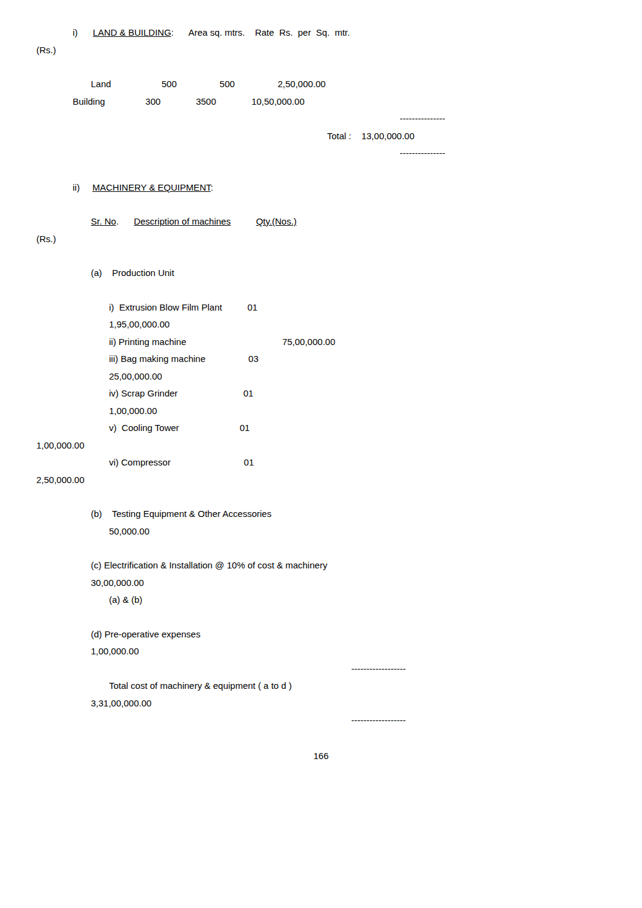i) LAND & BUILDING: Area sq. mtrs. Rate Rs. per Sq. mtr.
(Rs.)
Land 500 500 2,50,000.00
Building 300 3500 10,50,000.00
---------------
Total : 13,00,000.00
---------------
ii) MACHINERY & EQUIPMENT:
Sr. No. Description of machines Qty.(Nos.)
(Rs.)
(a) Production Unit
i) Extrusion Blow Film Plant 01
1,95,00,000.00
ii) Printing machine 75,00,000.00
iii) Bag making machine 03
25,00,000.00
iv) Scrap Grinder 01
1,00,000.00
v) Cooling Tower 01
1,00,000.00
vi) Compressor 01
2,50,000.00
(b) Testing Equipment & Other Accessories
50,000.00
(c) Electrification & Installation @ 10% of cost & machinery
30,00,000.00
(a) & (b)
(d) Pre-operative expenses
1,00,000.00
------------------
Total cost of machinery & equipment ( a to d )
3,31,00,000.00
------------------
166